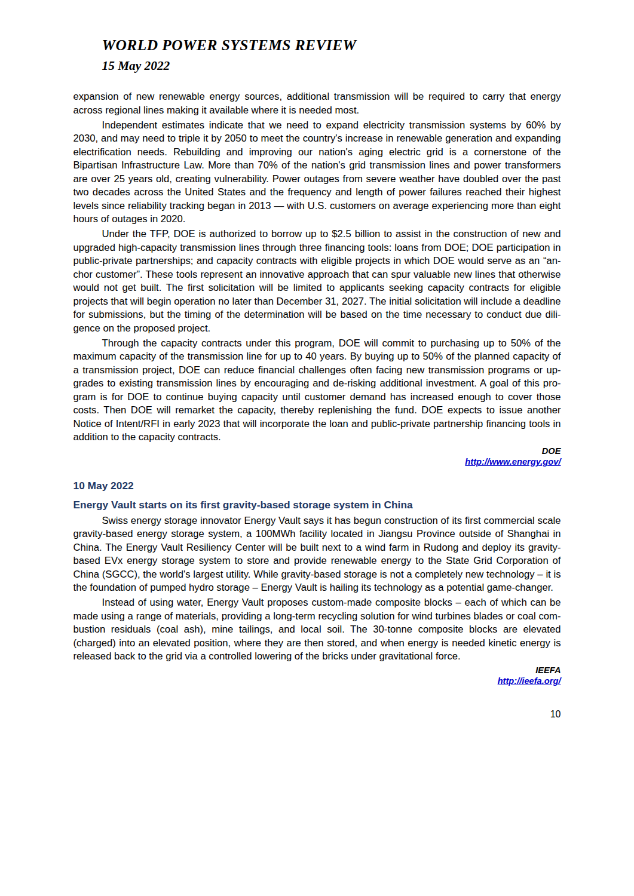WORLD POWER SYSTEMS REVIEW
15 May 2022
expansion of new renewable energy sources, additional transmission will be required to carry that energy across regional lines making it available where it is needed most.
Independent estimates indicate that we need to expand electricity transmission systems by 60% by 2030, and may need to triple it by 2050 to meet the country's increase in renewable generation and expanding electrification needs. Rebuilding and improving our nation's aging electric grid is a cornerstone of the Bipartisan Infrastructure Law. More than 70% of the nation's grid transmission lines and power transformers are over 25 years old, creating vulnerability. Power outages from severe weather have doubled over the past two decades across the United States and the frequency and length of power failures reached their highest levels since reliability tracking began in 2013 — with U.S. customers on average experiencing more than eight hours of outages in 2020.
Under the TFP, DOE is authorized to borrow up to $2.5 billion to assist in the construction of new and upgraded high-capacity transmission lines through three financing tools: loans from DOE; DOE participation in public-private partnerships; and capacity contracts with eligible projects in which DOE would serve as an “anchor customer”. These tools represent an innovative approach that can spur valuable new lines that otherwise would not get built. The first solicitation will be limited to applicants seeking capacity contracts for eligible projects that will begin operation no later than December 31, 2027. The initial solicitation will include a deadline for submissions, but the timing of the determination will be based on the time necessary to conduct due diligence on the proposed project.
Through the capacity contracts under this program, DOE will commit to purchasing up to 50% of the maximum capacity of the transmission line for up to 40 years. By buying up to 50% of the planned capacity of a transmission project, DOE can reduce financial challenges often facing new transmission programs or upgrades to existing transmission lines by encouraging and de-risking additional investment. A goal of this program is for DOE to continue buying capacity until customer demand has increased enough to cover those costs. Then DOE will remarket the capacity, thereby replenishing the fund. DOE expects to issue another Notice of Intent/RFI in early 2023 that will incorporate the loan and public-private partnership financing tools in addition to the capacity contracts.
DOE
http://www.energy.gov/
10 May 2022
Energy Vault starts on its first gravity-based storage system in China
Swiss energy storage innovator Energy Vault says it has begun construction of its first commercial scale gravity-based energy storage system, a 100MWh facility located in Jiangsu Province outside of Shanghai in China. The Energy Vault Resiliency Center will be built next to a wind farm in Rudong and deploy its gravity-based EVx energy storage system to store and provide renewable energy to the State Grid Corporation of China (SGCC), the world's largest utility. While gravity-based storage is not a completely new technology – it is the foundation of pumped hydro storage – Energy Vault is hailing its technology as a potential game-changer.
Instead of using water, Energy Vault proposes custom-made composite blocks – each of which can be made using a range of materials, providing a long-term recycling solution for wind turbines blades or coal combustion residuals (coal ash), mine tailings, and local soil. The 30-tonne composite blocks are elevated (charged) into an elevated position, where they are then stored, and when energy is needed kinetic energy is released back to the grid via a controlled lowering of the bricks under gravitational force.
IEEFA
http://ieefa.org/
10